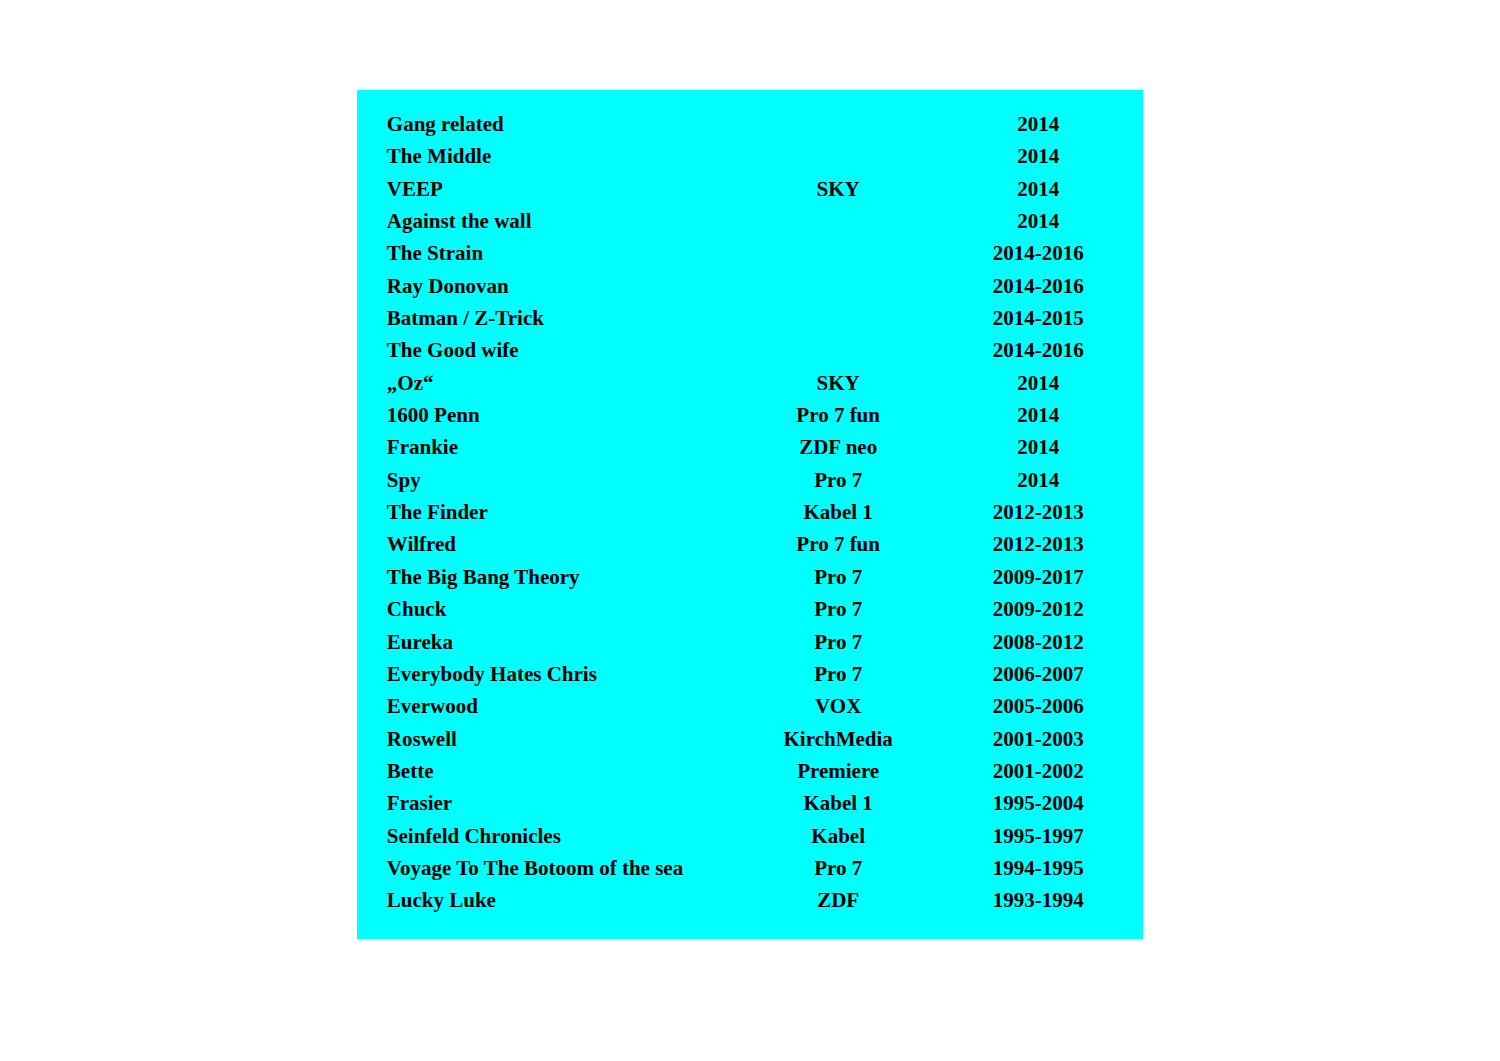| Gang related | | 2014 |
| The Middle | | 2014 |
| VEEP | SKY | 2014 |
| Against the wall | | 2014 |
| The Strain | | 2014-2016 |
| Ray Donovan | | 2014-2016 |
| Batman / Z-Trick | | 2014-2015 |
| The Good wife | | 2014-2016 |
| „Oz“ | SKY | 2014 |
| 1600 Penn | Pro 7 fun | 2014 |
| Frankie | ZDF neo | 2014 |
| Spy | Pro 7 | 2014 |
| The Finder | Kabel 1 | 2012-2013 |
| Wilfred | Pro 7 fun | 2012-2013 |
| The Big Bang Theory | Pro 7 | 2009-2017 |
| Chuck | Pro 7 | 2009-2012 |
| Eureka | Pro 7 | 2008-2012 |
| Everybody Hates Chris | Pro 7 | 2006-2007 |
| Everwood | VOX | 2005-2006 |
| Roswell | KirchMedia | 2001-2003 |
| Bette | Premiere | 2001-2002 |
| Frasier | Kabel 1 | 1995-2004 |
| Seinfeld Chronicles | Kabel | 1995-1997 |
| Voyage To The Botoom of the sea | Pro 7 | 1994-1995 |
| Lucky Luke | ZDF | 1993-1994 |